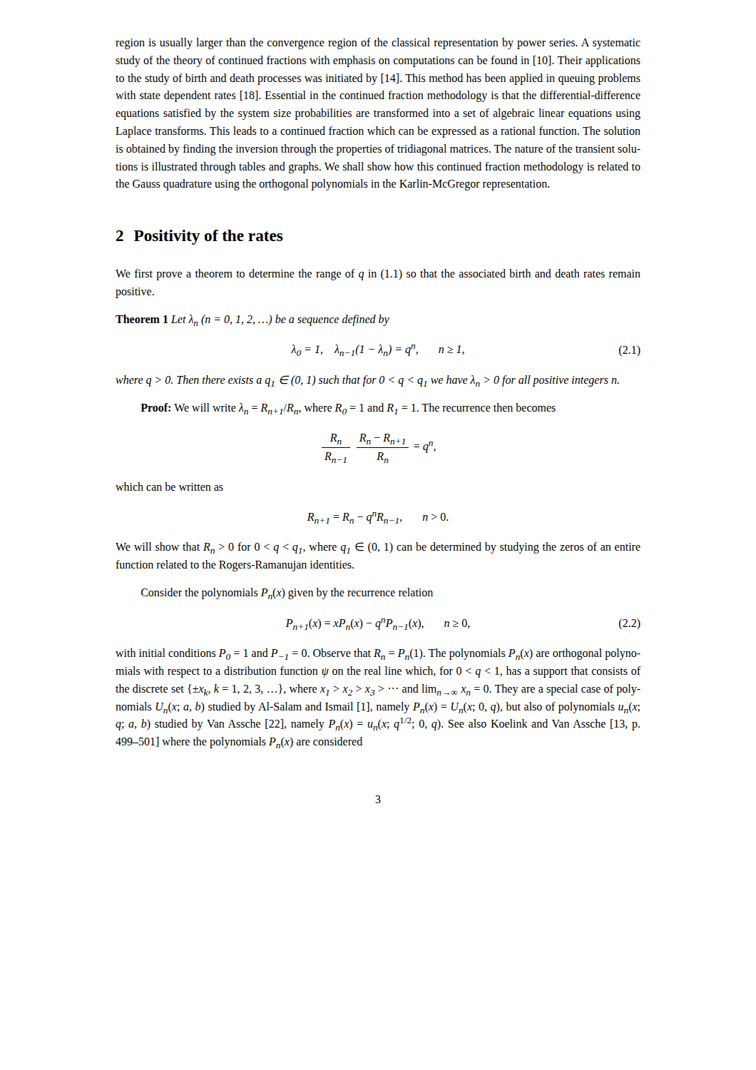region is usually larger than the convergence region of the classical representation by power series. A systematic study of the theory of continued fractions with emphasis on computations can be found in [10]. Their applications to the study of birth and death processes was initiated by [14]. This method has been applied in queuing problems with state dependent rates [18]. Essential in the continued fraction methodology is that the differential-difference equations satisfied by the system size probabilities are transformed into a set of algebraic linear equations using Laplace transforms. This leads to a continued fraction which can be expressed as a rational function. The solution is obtained by finding the inversion through the properties of tridiagonal matrices. The nature of the transient solutions is illustrated through tables and graphs. We shall show how this continued fraction methodology is related to the Gauss quadrature using the orthogonal polynomials in the Karlin-McGregor representation.
2 Positivity of the rates
We first prove a theorem to determine the range of q in (1.1) so that the associated birth and death rates remain positive.
Theorem 1 Let λn (n = 0, 1, 2, …) be a sequence defined by
λ0 = 1, λn−1(1 − λn) = qn, n ≥ 1, (2.1)
where q > 0. Then there exists a q1 ∈ (0, 1) such that for 0 < q < q1 we have λn > 0 for all positive integers n.
Proof: We will write λn = Rn+1/Rn, where R0 = 1 and R1 = 1. The recurrence then becomes
Rn Rn−1 Rn − Rn+1 Rn = qn,
which can be written as
Rn+1 = Rn − qnRn−1, n > 0.
We will show that Rn > 0 for 0 < q < q1, where q1 ∈ (0, 1) can be determined by studying the zeros of an entire function related to the Rogers-Ramanujan identities.
Consider the polynomials Pn(x) given by the recurrence relation
Pn+1(x) = xPn(x) − qnPn−1(x), n ≥ 0, (2.2)
with initial conditions P0 = 1 and P−1 = 0. Observe that Rn = Pn(1). The polynomials Pn(x) are orthogonal polynomials with respect to a distribution function ψ on the real line which, for 0 < q < 1, has a support that consists of the discrete set {±xk, k = 1, 2, 3, …}, where x1 > x2 > x3 > ··· and limn→∞ xn = 0. They are a special case of polynomials Un(x; a, b) studied by Al-Salam and Ismail [1], namely Pn(x) = Un(x; 0, q), but also of polynomials un(x; q; a, b) studied by Van Assche [22], namely Pn(x) = un(x; q1/2; 0, q). See also Koelink and Van Assche [13, p. 499–501] where the polynomials Pn(x) are considered
3